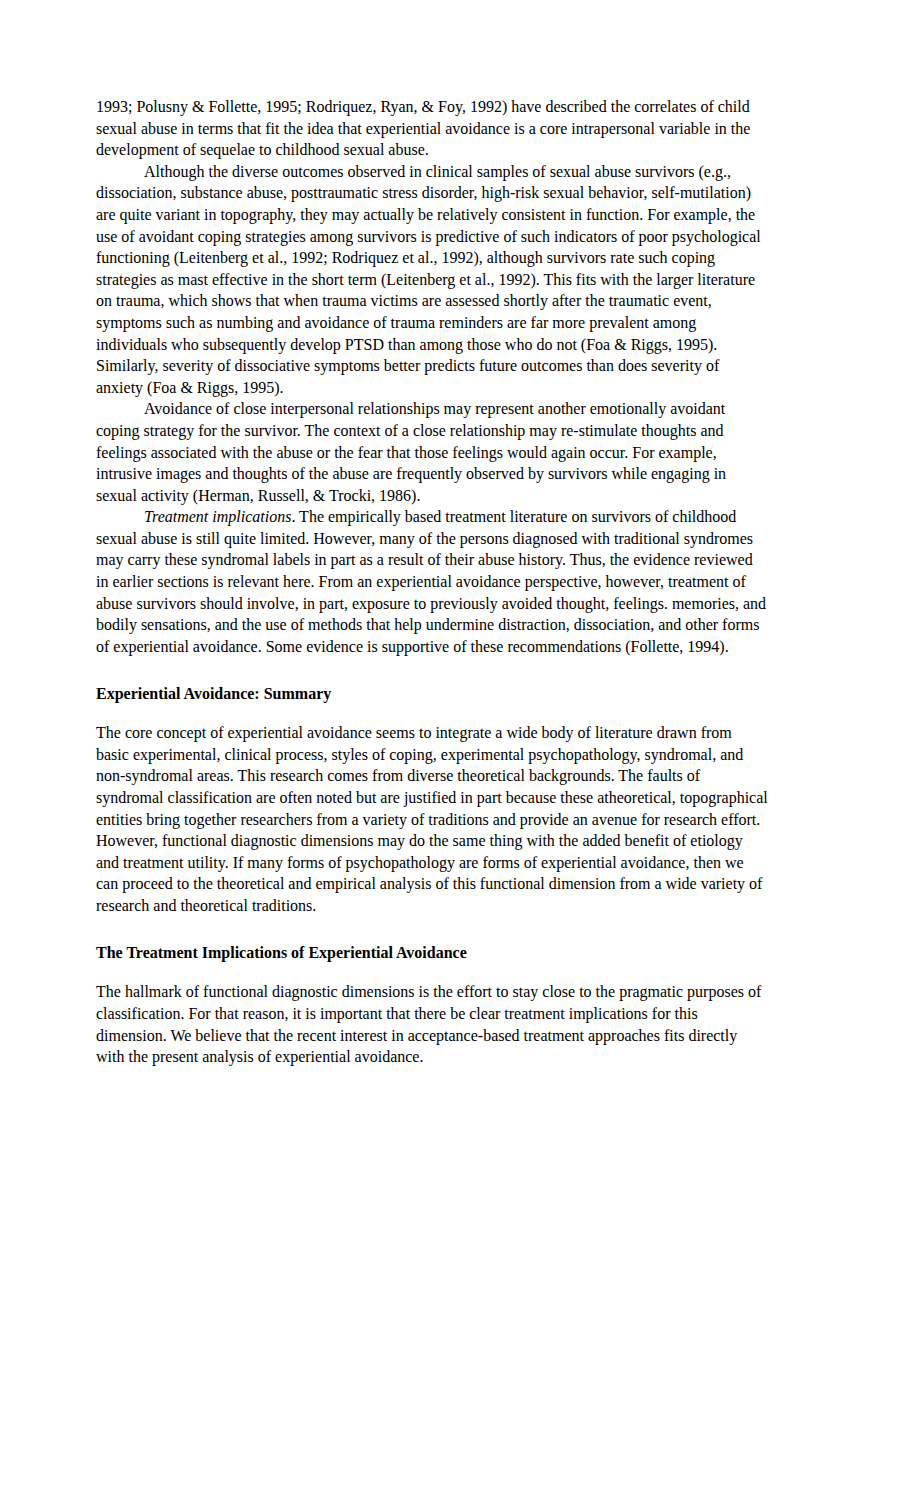1993; Polusny & Follette, 1995; Rodriquez, Ryan, & Foy, 1992) have described the correlates of child sexual abuse in terms that fit the idea that experiential avoidance is a core intrapersonal variable in the development of sequelae to childhood sexual abuse.
Although the diverse outcomes observed in clinical samples of sexual abuse survivors (e.g., dissociation, substance abuse, posttraumatic stress disorder, high-risk sexual behavior, self-mutilation) are quite variant in topography, they may actually be relatively consistent in function. For example, the use of avoidant coping strategies among survivors is predictive of such indicators of poor psychological functioning (Leitenberg et al., 1992; Rodriquez et al., 1992), although survivors rate such coping strategies as mast effective in the short term (Leitenberg et al., 1992). This fits with the larger literature on trauma, which shows that when trauma victims are assessed shortly after the traumatic event, symptoms such as numbing and avoidance of trauma reminders are far more prevalent among individuals who subsequently develop PTSD than among those who do not (Foa & Riggs, 1995). Similarly, severity of dissociative symptoms better predicts future outcomes than does severity of anxiety (Foa & Riggs, 1995).
Avoidance of close interpersonal relationships may represent another emotionally avoidant coping strategy for the survivor. The context of a close relationship may re-stimulate thoughts and feelings associated with the abuse or the fear that those feelings would again occur. For example, intrusive images and thoughts of the abuse are frequently observed by survivors while engaging in sexual activity (Herman, Russell, & Trocki, 1986).
Treatment implications. The empirically based treatment literature on survivors of childhood sexual abuse is still quite limited. However, many of the persons diagnosed with traditional syndromes may carry these syndromal labels in part as a result of their abuse history. Thus, the evidence reviewed in earlier sections is relevant here. From an experiential avoidance perspective, however, treatment of abuse survivors should involve, in part, exposure to previously avoided thought, feelings. memories, and bodily sensations, and the use of methods that help undermine distraction, dissociation, and other forms of experiential avoidance. Some evidence is supportive of these recommendations (Follette, 1994).
Experiential Avoidance: Summary
The core concept of experiential avoidance seems to integrate a wide body of literature drawn from basic experimental, clinical process, styles of coping, experimental psychopathology, syndromal, and non-syndromal areas. This research comes from diverse theoretical backgrounds. The faults of syndromal classification are often noted but are justified in part because these atheoretical, topographical entities bring together researchers from a variety of traditions and provide an avenue for research effort. However, functional diagnostic dimensions may do the same thing with the added benefit of etiology and treatment utility. If many forms of psychopathology are forms of experiential avoidance, then we can proceed to the theoretical and empirical analysis of this functional dimension from a wide variety of research and theoretical traditions.
The Treatment Implications of Experiential Avoidance
The hallmark of functional diagnostic dimensions is the effort to stay close to the pragmatic purposes of classification. For that reason, it is important that there be clear treatment implications for this dimension. We believe that the recent interest in acceptance-based treatment approaches fits directly with the present analysis of experiential avoidance.